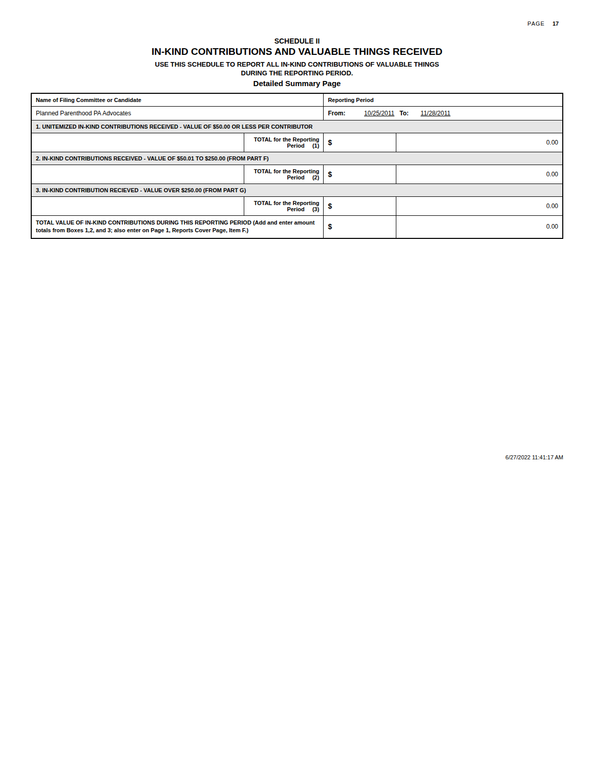PAGE 17
SCHEDULE II
IN-KIND CONTRIBUTIONS AND VALUABLE THINGS RECEIVED
USE THIS SCHEDULE TO REPORT ALL IN-KIND CONTRIBUTIONS OF VALUABLE THINGS
DURING THE REPORTING PERIOD.
Detailed Summary Page
| Name of Filing Committee or Candidate | Reporting Period |
| Planned Parenthood PA Advocates | From: 10/25/2011 To: 11/28/2011 |
| 1. UNITEMIZED IN-KIND CONTRIBUTIONS RECEIVED - VALUE OF $50.00 OR LESS PER CONTRIBUTOR |
| | TOTAL for the Reporting Period (1) | $ | 0.00 |
| 2. IN-KIND CONTRIBUTIONS RECEIVED - VALUE OF $50.01 TO $250.00 (FROM PART F) |
| | TOTAL for the Reporting Period (2) | $ | 0.00 |
| 3. IN-KIND CONTRIBUTION RECIEVED - VALUE OVER $250.00 (FROM PART G) |
| | TOTAL for the Reporting Period (3) | $ | 0.00 |
| TOTAL VALUE OF IN-KIND CONTRIBUTIONS DURING THIS REPORTING PERIOD (Add and enter amount totals from Boxes 1,2, and 3; also enter on Page 1, Reports Cover Page, Item F.) | $ | 0.00 |
6/27/2022 11:41:17 AM